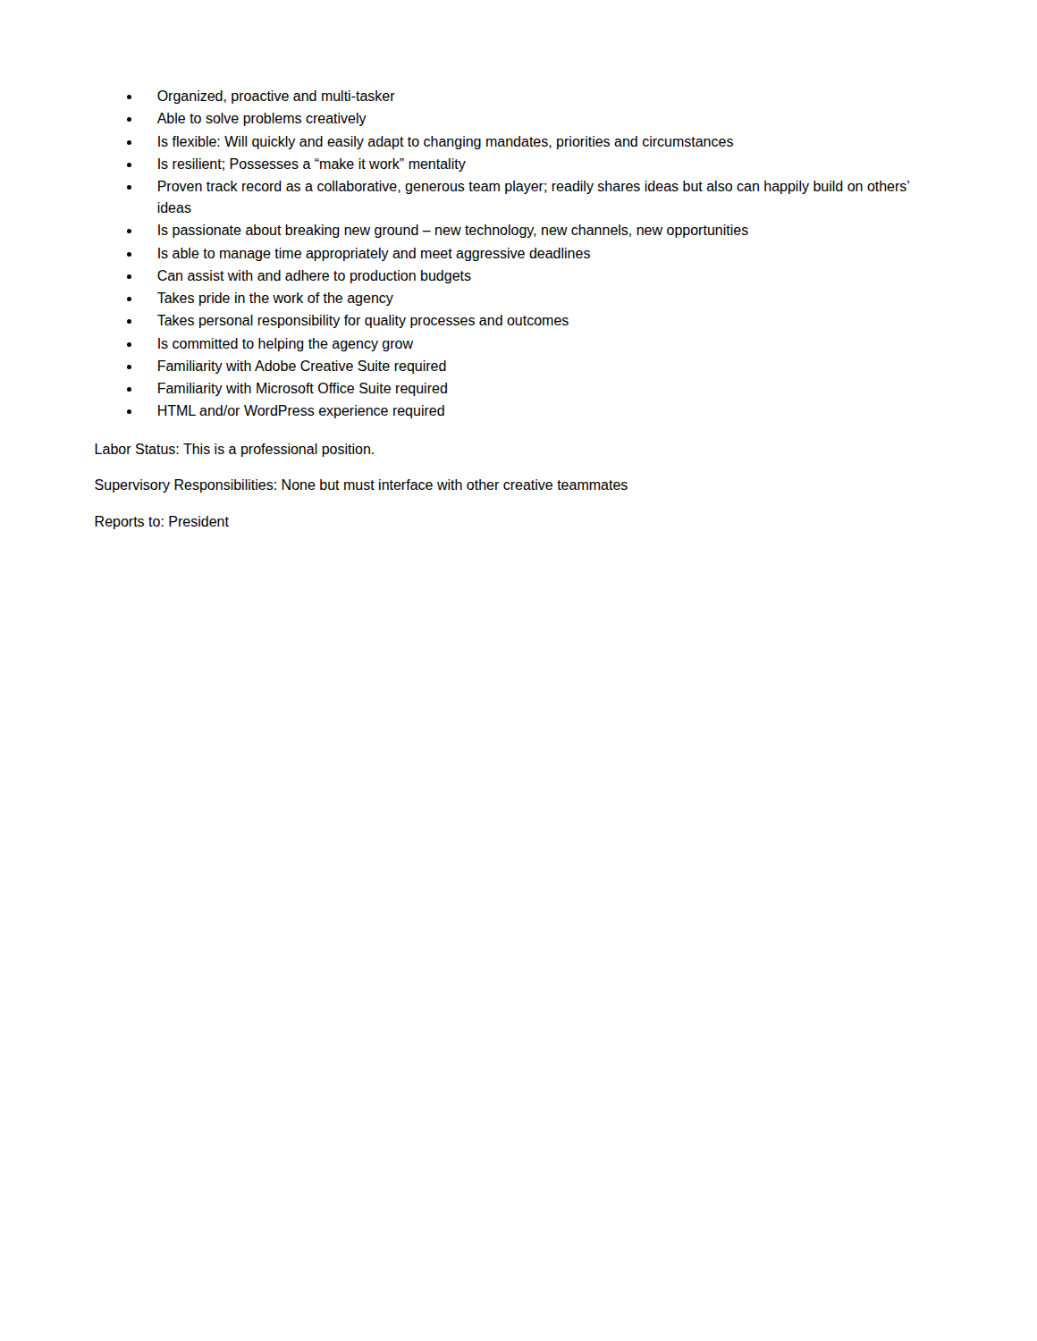Organized, proactive and multi-tasker
Able to solve problems creatively
Is flexible: Will quickly and easily adapt to changing mandates, priorities and circumstances
Is resilient; Possesses a “make it work” mentality
Proven track record as a collaborative, generous team player; readily shares ideas but also can happily build on others’ ideas
Is passionate about breaking new ground – new technology, new channels, new opportunities
Is able to manage time appropriately and meet aggressive deadlines
Can assist with and adhere to production budgets
Takes pride in the work of the agency
Takes personal responsibility for quality processes and outcomes
Is committed to helping the agency grow
Familiarity with Adobe Creative Suite required
Familiarity with Microsoft Office Suite required
HTML and/or WordPress experience required
Labor Status: This is a professional position.
Supervisory Responsibilities: None but must interface with other creative teammates
Reports to: President